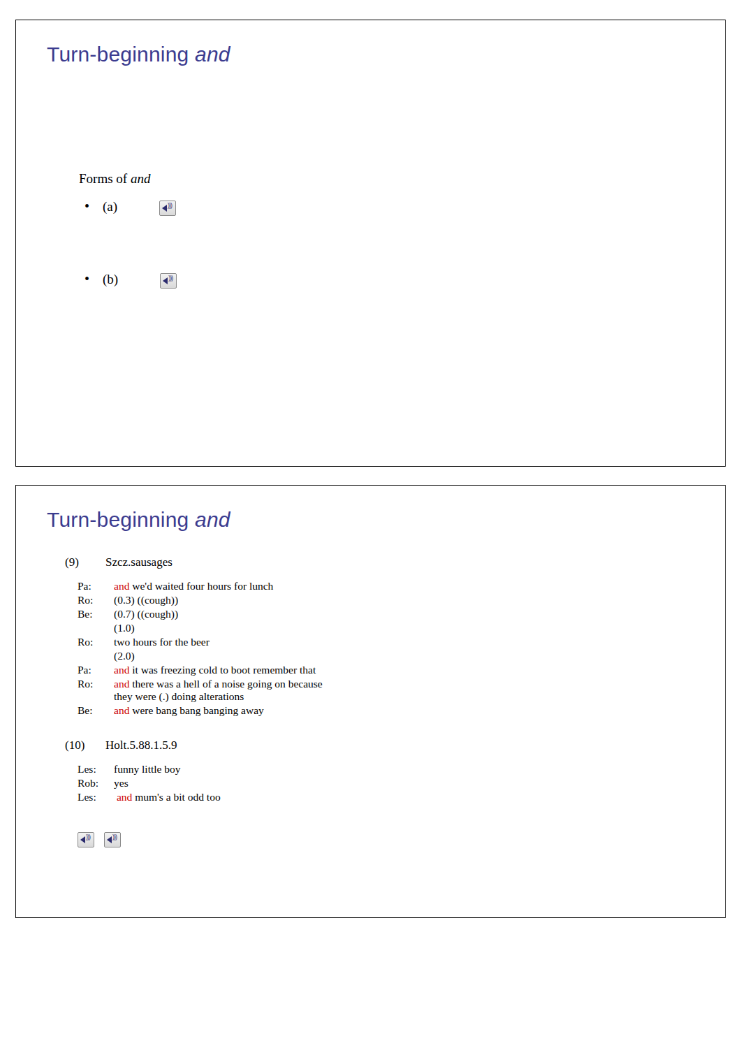Turn-beginning and
Forms of and
(a)
(b)
Turn-beginning and
(9) Szcz.sausages
| Pa: | and we'd waited four hours for lunch |
| Ro: | (0.3) ((cough)) |
| Be: | (0.7) ((cough)) |
| | (1.0) |
| Ro: | two hours for the beer |
| | (2.0) |
| Pa: | and it was freezing cold to boot remember that |
| Ro: | and there was a hell of a noise going on because they were (.) doing alterations |
| Be: | and were bang bang banging away |
(10) Holt.5.88.1.5.9
| Les: | funny little boy |
| Rob: | yes |
| Les: | and mum's a bit odd too |